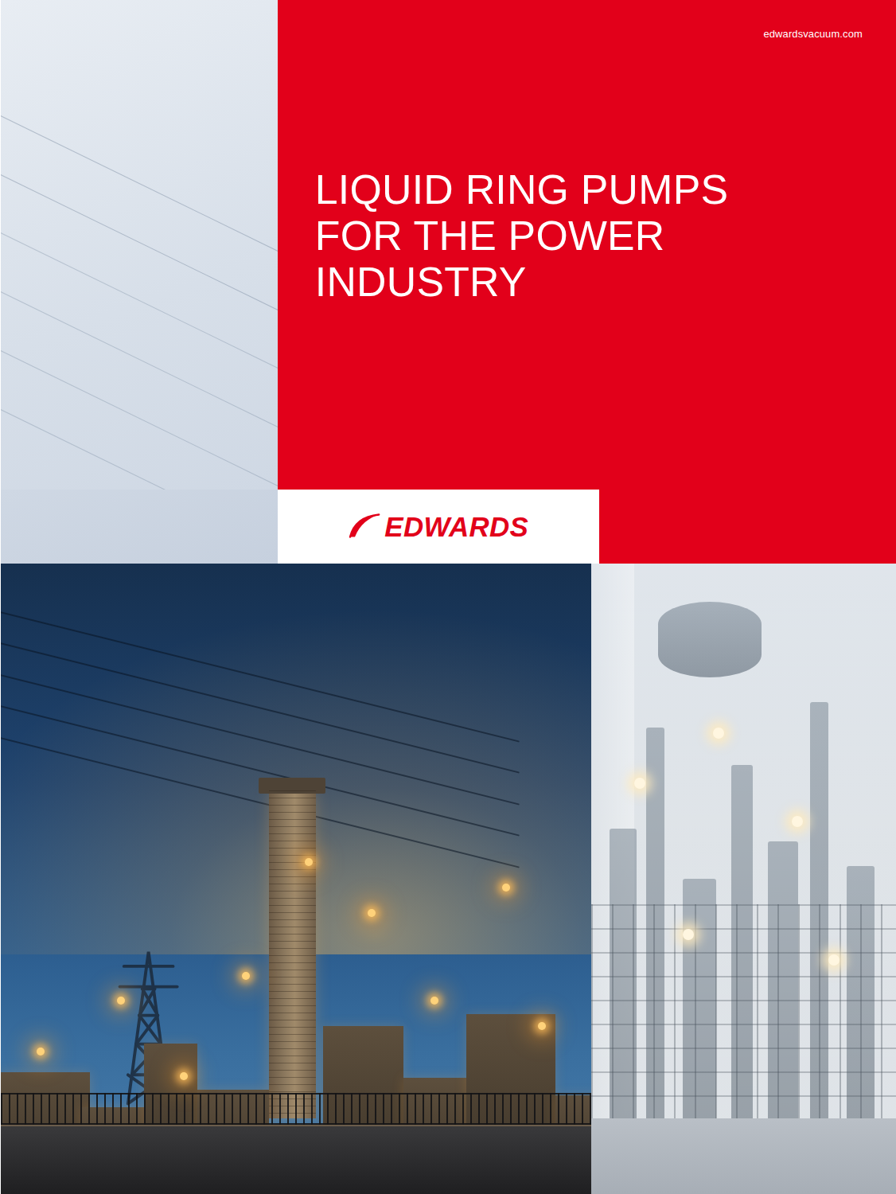edwardsvacuum.com
Liquid Ring Pumps
for the Power
Industry
EDWARDS
Edwards — Liquid Ring Pumps for the Power Industry. edwardsvacuum.com